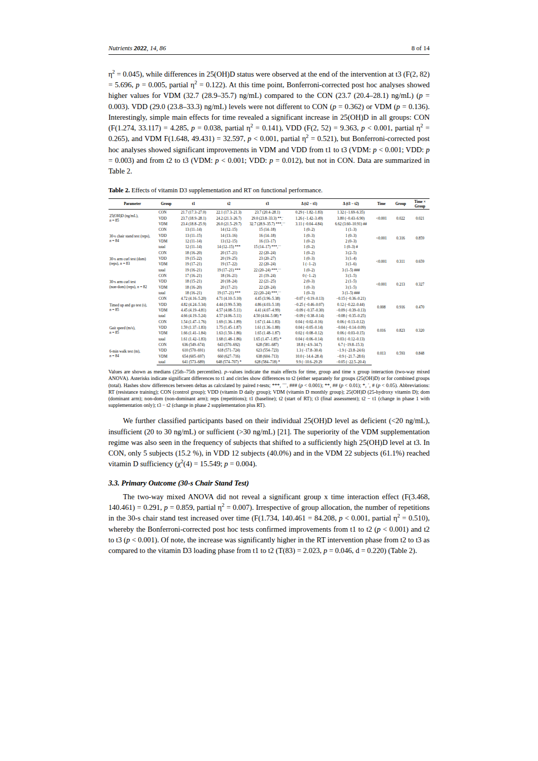Nutrients 2022, 14, 86
8 of 14
η2 = 0.045), while differences in 25(OH)D status were observed at the end of the intervention at t3 (F(2, 82) = 5.696, p = 0.005, partial η2 = 0.122). At this time point, Bonferroni-corrected post hoc analyses showed higher values for VDM (32.7 (28.9–35.7) ng/mL) compared to the CON (23.7 (20.4–28.1) ng/mL) (p = 0.003). VDD (29.0 (23.8–33.3) ng/mL) levels were not different to CON (p = 0.362) or VDM (p = 0.136). Interestingly, simple main effects for time revealed a significant increase in 25(OH)D in all groups: CON (F(1.274, 33.117) = 4.285, p = 0.038, partial η2 = 0.141), VDD (F(2, 52) = 9.363, p < 0.001, partial η2 = 0.265), and VDM F(1.648, 49.431) = 32.597, p < 0.001, partial η2 = 0.521), but Bonferroni-corrected post hoc analyses showed significant improvements in VDM and VDD from t1 to t3 (VDM: p < 0.001; VDD: p = 0.003) and from t2 to t3 (VDM: p < 0.001; VDD: p = 0.012), but not in CON. Data are summarized in Table 2.
Table 2. Effects of vitamin D3 supplementation and RT on functional performance.
| Parameter | Group | t1 | t2 | t3 | Δ (t2 − t1) | Δ (t3 − t2) | Time | Group | Time × Group |
| --- | --- | --- | --- | --- | --- | --- | --- | --- | --- |
| 25(OH)D (ng/mL), n = 85 | CON | 21.7 (17.3–27.0) | 22.1 (17.3–21.3) | 23.7 (20.4–28.1) | 0.29 (−1.82–1.83) | 1.32 (−1.69–6.35) | <0.001 | 0.022 | 0.021 |
| VDD | 23.7 (18.9–28.1) | 24.2 (21.3–26.7) | 29.0 (23.8–33.3) **, ◦ | 1.26 (−1.42–3.49) | 3.80 (−0.43–6.90) |
| VDM | 23.4 (18.8–25.9) | 26.0 (21.5–29.7) | 32.7 (28.9–35.7) ***, ◦◦◦ | 3.11 (−0.04–4.84) | 6.62 (3.60–10.91) ## |
| 30-s chair stand test (reps), n = 84 | CON | 13 (11–14) | 14 (12–15) | 15 (14–18) | 1 (0–2) | 1 (1–3) | <0.001 | 0.316 | 0.859 |
| VDD | 13 (11–15) | 14 (13–16) | 16 (14–18) | 1 (0–3) | 1 (0–3) |
| VDM | 12 (11–14) | 13 (12–15) | 16 (13–17) | 1 (0–2) | 2 (0–3) |
| total | 12 (11–14) | 14 (12–15) *** | 15 (14–17) ***, ◦◦◦ | 1 (0–2) | 1 (0–3) # |
| 30-s arm curl test (dom) (reps), n = 83 | CON | 18 (16–20) | 20 (17–21) | 22 (20–24) | 1 (0–2) | 3 (2–5) | <0.001 | 0.311 | 0.659 |
| VDD | 19 (15–22) | 20 (19–25) | 23 (20–27) | 1 (0–3) | 3 (1–4) |
| VDM | 19 (17–21) | 19 (17–22) | 22 (20–24) | 1 (−1–2) | 3 (1–6) |
| total | 19 (16–21) | 19 (17–21) *** | 22 (20–24) ***, ◦◦◦ | 1 (0–2) | 3 (1–5) ### |
| 30-s arm curl test (non-dom) (reps), n = 82 | CON | 17 (16–21) | 18 (16–21) | 21 (19–24) | 0 (−1–2) | 3 (1–5) | <0.001 | 0.213 | 0.327 |
| VDD | 18 (15–21) | 20 (18–24) | 22 (21–25) | 2 (0–3) | 2 (1–5) |
| VDM | 18 (16–20) | 20 (17–21) | 22 (20–24) | 1 (0–3) | 3 (1–5) |
| total | 18 (16–21) | 19 (17–21) *** | 22 (20–24) ***, ◦◦◦ | 1 (0–3) | 3 (1–5) ### |
| Timed up and go test (s), n = 85 | CON | 4.72 (4.16–5.20) | 4.71 (4.10–5.10) | 4.45 (3.96–5.38) | −0.07 (−0.19–0.13) | −0.15 (−0.36–0.21) | 0.008 | 0.916 | 0.470 |
| VDD | 4.82 (4.24–5.34) | 4.44 (3.99–5.30) | 4.86 (4.03–5.18) | −0.25 (−0.46–0.07) | 0.12 (−0.22–0.44) |
| VDM | 4.45 (4.19–4.81) | 4.57 (4.08–5.11) | 4.41 (4.07–4.99) | −0.09 (−0.37–0.30) | −0.09 (−0.39–0.13) |
| total | 4.66 (4.19–5.24) | 4.57 (4.06–5.11) | 4.50 (4.04–5.08) * | −0.09 (−0.38–0.14) | −0.08 (−0.35–0.25) |
| Gait speed (m/s), n = 85 | CON | 1.54 (1.47–1.76) | 1.69 (1.36–1.89) | 1.67 (1.44–1.83) | 0.04 (−0.02–0.16) | 0.06 (−0.13–0.12) | 0.016 | 0.823 | 0.320 |
| VDD | 1.59 (1.37–1.83) | 1.75 (1.45–1.87) | 1.61 (1.36–1.88) | 0.04 (−0.05–0.14) | −0.04 (−0.14–0.09) |
| VDM | 1.66 (1.41–1.84) | 1.63 (1.50–1.86) | 1.65 (1.48–1.87) | 0.02 (−0.08–0.12) | 0.06 (−0.03–0.15) |
| total | 1.61 (1.42–1.83) | 1.68 (1.48–1.86) | 1.65 (1.47–1.85) * | 0.04 (−0.06–0.14) | 0.03 (−0.12–0.13) |
| 6-min walk test (m), n = 84 | CON | 636 (549–674) | 643 (570–692) | 628 (581–687) | 18.8 (−4.9–34.7) | 6.7 (−19.8–15.3) | 0.013 | 0.593 | 0.848 |
| VDD | 610 (570–691) | 618 (571–724) | 623 (554–723) | 1.3 (−17.8–30.4) | −1.9 (−23.8–24.6) |
| VDM | 654 (605–697) | 660 (627–716) | 638 (604–713) | 10.0 (−14.4–28.4) | −0.9 (−21.7–28.6) |
| total | 641 (573–689) | 648 (574–707) * | 628 (584–718) * | 9.9 (−10.6–29.29 | −0.05 (−22.5–20.4) |
Values are shown as medians (25th–75th percentiles). p–values indicate the main effects for time, group and time x group interaction (two-way mixed ANOVA). Asterisks indicate significant differences to t1 and circles show differences to t2 (either separately for groups (25(OH)D) or for combined groups (total). Hashes show differences between deltas as calculated by paired t-tests; ***, ◦◦◦, ### (p < 0.001); **, ## (p < 0.01); *, ◦, # (p < 0.05). Abbreviations: RT (resistance training); CON (control group); VDD (vitamin D daily group); VDM (vitamin D monthly group); 25(OH)D (25-hydroxy vitamin D); dom (dominant arm); non-dom (non-dominant arm); reps (repetitions); t1 (baseline); t2 (start of RT); t3 (final assessment); t2 − t1 (change in phase 1 with supplementation only); t3 − t2 (change in phase 2 supplementation plus RT).
We further classified participants based on their individual 25(OH)D level as deficient (<20 ng/mL), insufficient (20 to 30 ng/mL) or sufficient (>30 ng/mL) [21]. The superiority of the VDM supplementation regime was also seen in the frequency of subjects that shifted to a sufficiently high 25(OH)D level at t3. In CON, only 5 subjects (15.2 %), in VDD 12 subjects (40.0%) and in the VDM 22 subjects (61.1%) reached vitamin D sufficiency (χ2(4) = 15.549; p = 0.004).
3.3. Primary Outcome (30-s Chair Stand Test)
The two-way mixed ANOVA did not reveal a significant group x time interaction effect (F(3.468, 140.461) = 0.291, p = 0.859, partial η2 = 0.007). Irrespective of group allocation, the number of repetitions in the 30-s chair stand test increased over time (F(1.734, 140.461 = 84.208, p < 0.001, partial η2 = 0.510), whereby the Bonferroni-corrected post hoc tests confirmed improvements from t1 to t2 (p < 0.001) and t2 to t3 (p < 0.001). Of note, the increase was significantly higher in the RT intervention phase from t2 to t3 as compared to the vitamin D3 loading phase from t1 to t2 (T(83) = 2.023, p = 0.046, d = 0.220) (Table 2).